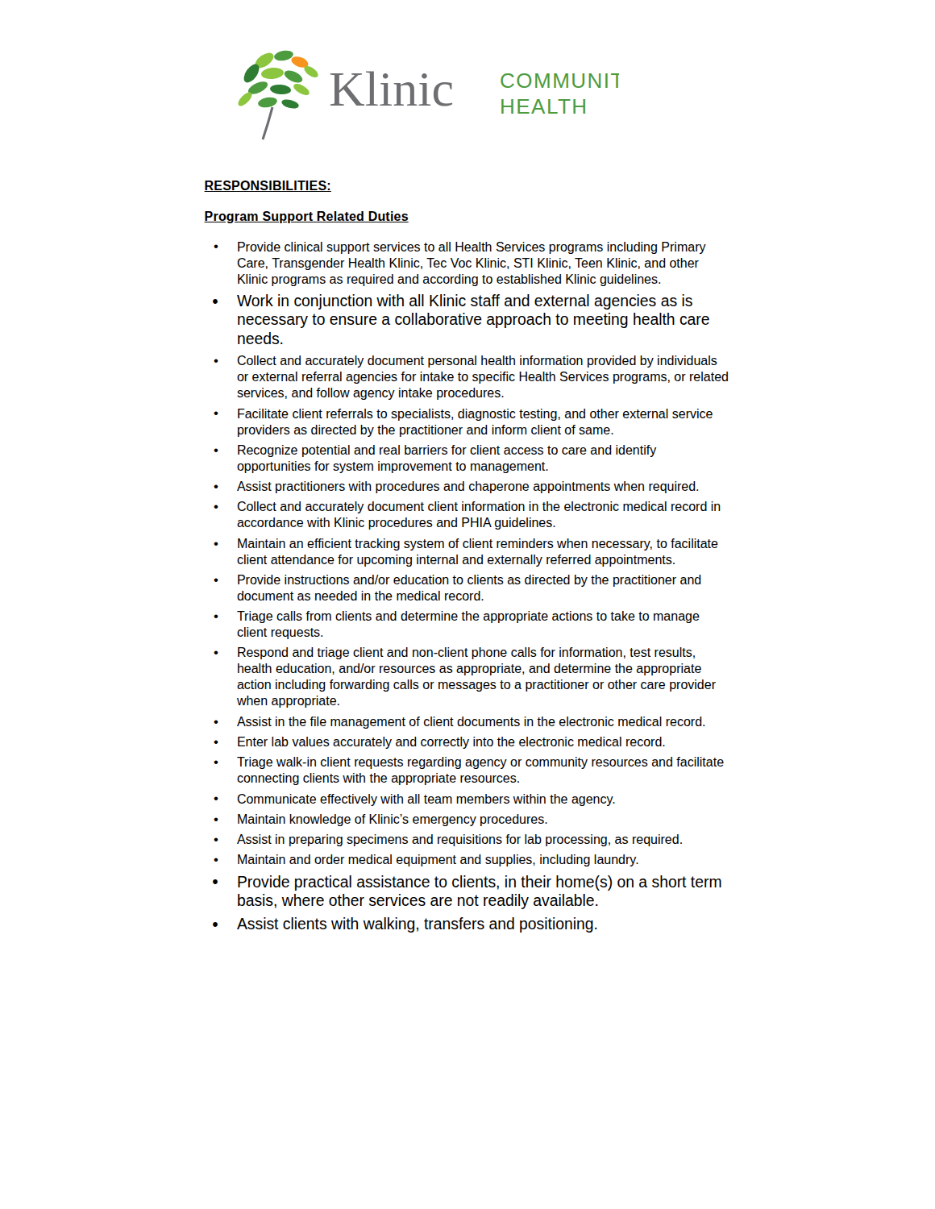Klinic Community Health Klinic COMMUNITY HEALTH
RESPONSIBILITIES:
Program Support Related Duties
Provide clinical support services to all Health Services programs including Primary Care, Transgender Health Klinic, Tec Voc Klinic, STI Klinic, Teen Klinic, and other Klinic programs as required and according to established Klinic guidelines.
Work in conjunction with all Klinic staff and external agencies as is necessary to ensure a collaborative approach to meeting health care needs.
Collect and accurately document personal health information provided by individuals or external referral agencies for intake to specific Health Services programs, or related services, and follow agency intake procedures.
Facilitate client referrals to specialists, diagnostic testing, and other external service providers as directed by the practitioner and inform client of same.
Recognize potential and real barriers for client access to care and identify opportunities for system improvement to management.
Assist practitioners with procedures and chaperone appointments when required.
Collect and accurately document client information in the electronic medical record in accordance with Klinic procedures and PHIA guidelines.
Maintain an efficient tracking system of client reminders when necessary, to facilitate client attendance for upcoming internal and externally referred appointments.
Provide instructions and/or education to clients as directed by the practitioner and document as needed in the medical record.
Triage calls from clients and determine the appropriate actions to take to manage client requests.
Respond and triage client and non-client phone calls for information, test results, health education, and/or resources as appropriate, and determine the appropriate action including forwarding calls or messages to a practitioner or other care provider when appropriate.
Assist in the file management of client documents in the electronic medical record.
Enter lab values accurately and correctly into the electronic medical record.
Triage walk-in client requests regarding agency or community resources and facilitate connecting clients with the appropriate resources.
Communicate effectively with all team members within the agency.
Maintain knowledge of Klinic’s emergency procedures.
Assist in preparing specimens and requisitions for lab processing, as required.
Maintain and order medical equipment and supplies, including laundry.
Provide practical assistance to clients, in their home(s) on a short term basis, where other services are not readily available.
Assist clients with walking, transfers and positioning.